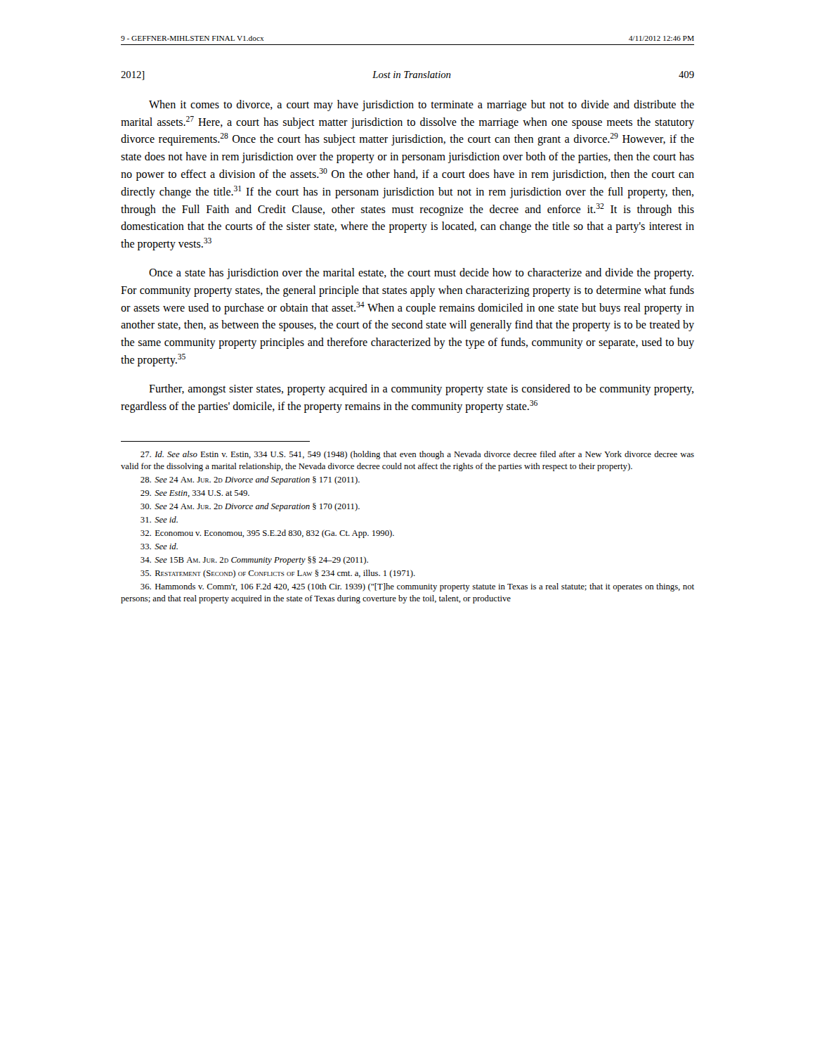9 - GEFFNER-MIHLSTEN FINAL V1.docx 4/11/2012 12:46 PM
2012] Lost in Translation 409
When it comes to divorce, a court may have jurisdiction to terminate a marriage but not to divide and distribute the marital assets.27 Here, a court has subject matter jurisdiction to dissolve the marriage when one spouse meets the statutory divorce requirements.28 Once the court has subject matter jurisdiction, the court can then grant a divorce.29 However, if the state does not have in rem jurisdiction over the property or in personam jurisdiction over both of the parties, then the court has no power to effect a division of the assets.30 On the other hand, if a court does have in rem jurisdiction, then the court can directly change the title.31 If the court has in personam jurisdiction but not in rem jurisdiction over the full property, then, through the Full Faith and Credit Clause, other states must recognize the decree and enforce it.32 It is through this domestication that the courts of the sister state, where the property is located, can change the title so that a party's interest in the property vests.33
Once a state has jurisdiction over the marital estate, the court must decide how to characterize and divide the property. For community property states, the general principle that states apply when characterizing property is to determine what funds or assets were used to purchase or obtain that asset.34 When a couple remains domiciled in one state but buys real property in another state, then, as between the spouses, the court of the second state will generally find that the property is to be treated by the same community property principles and therefore characterized by the type of funds, community or separate, used to buy the property.35
Further, amongst sister states, property acquired in a community property state is considered to be community property, regardless of the parties' domicile, if the property remains in the community property state.36
27. Id. See also Estin v. Estin, 334 U.S. 541, 549 (1948) (holding that even though a Nevada divorce decree filed after a New York divorce decree was valid for the dissolving a marital relationship, the Nevada divorce decree could not affect the rights of the parties with respect to their property).
28. See 24 Am. Jur. 2d Divorce and Separation § 171 (2011).
29. See Estin, 334 U.S. at 549.
30. See 24 Am. Jur. 2d Divorce and Separation § 170 (2011).
31. See id.
32. Economou v. Economou, 395 S.E.2d 830, 832 (Ga. Ct. App. 1990).
33. See id.
34. See 15B Am. Jur. 2d Community Property §§ 24–29 (2011).
35. Restatement (Second) of Conflicts of Law § 234 cmt. a, illus. 1 (1971).
36. Hammonds v. Comm'r, 106 F.2d 420, 425 (10th Cir. 1939) ("[T]he community property statute in Texas is a real statute; that it operates on things, not persons; and that real property acquired in the state of Texas during coverture by the toil, talent, or productive